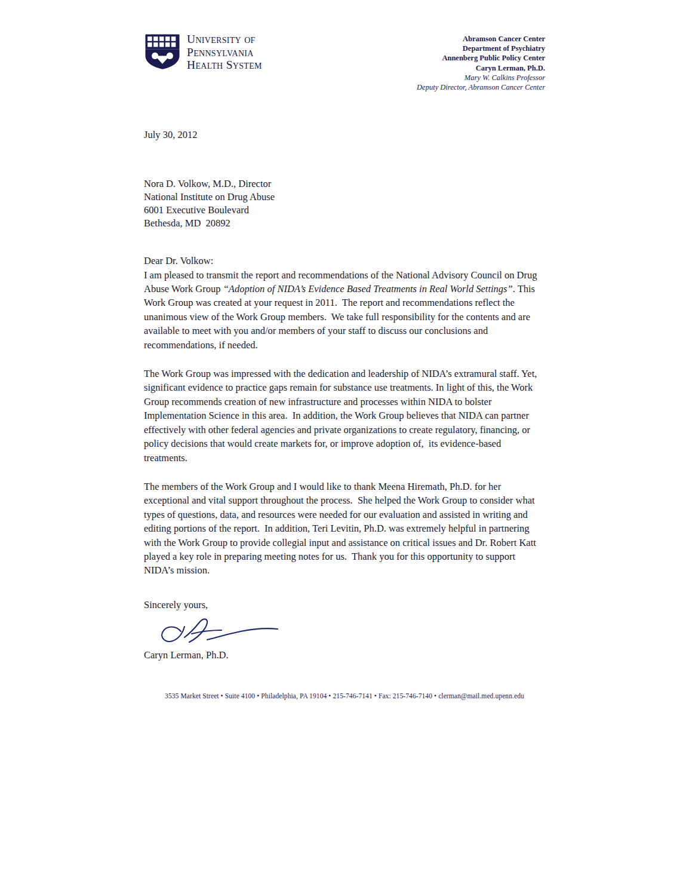University of Pennsylvania Health System
Abramson Cancer Center
Department of Psychiatry
Annenberg Public Policy Center
Caryn Lerman, Ph.D.
Mary W. Calkins Professor
Deputy Director, Abramson Cancer Center
July 30, 2012
Nora D. Volkow, M.D., Director
National Institute on Drug Abuse
6001 Executive Boulevard
Bethesda, MD 20892
Dear Dr. Volkow:
I am pleased to transmit the report and recommendations of the National Advisory Council on Drug Abuse Work Group “Adoption of NIDA’s Evidence Based Treatments in Real World Settings”. This Work Group was created at your request in 2011. The report and recommendations reflect the unanimous view of the Work Group members. We take full responsibility for the contents and are available to meet with you and/or members of your staff to discuss our conclusions and recommendations, if needed.
The Work Group was impressed with the dedication and leadership of NIDA’s extramural staff. Yet, significant evidence to practice gaps remain for substance use treatments. In light of this, the Work Group recommends creation of new infrastructure and processes within NIDA to bolster Implementation Science in this area. In addition, the Work Group believes that NIDA can partner effectively with other federal agencies and private organizations to create regulatory, financing, or policy decisions that would create markets for, or improve adoption of, its evidence-based treatments.
The members of the Work Group and I would like to thank Meena Hiremath, Ph.D. for her exceptional and vital support throughout the process. She helped the Work Group to consider what types of questions, data, and resources were needed for our evaluation and assisted in writing and editing portions of the report. In addition, Teri Levitin, Ph.D. was extremely helpful in partnering with the Work Group to provide collegial input and assistance on critical issues and Dr. Robert Katt played a key role in preparing meeting notes for us. Thank you for this opportunity to support NIDA’s mission.
Sincerely yours,
Caryn Lerman, Ph.D.
3535 Market Street • Suite 4100 • Philadelphia, PA 19104 • 215-746-7141 • Fax: 215-746-7140 • clerman@mail.med.upenn.edu